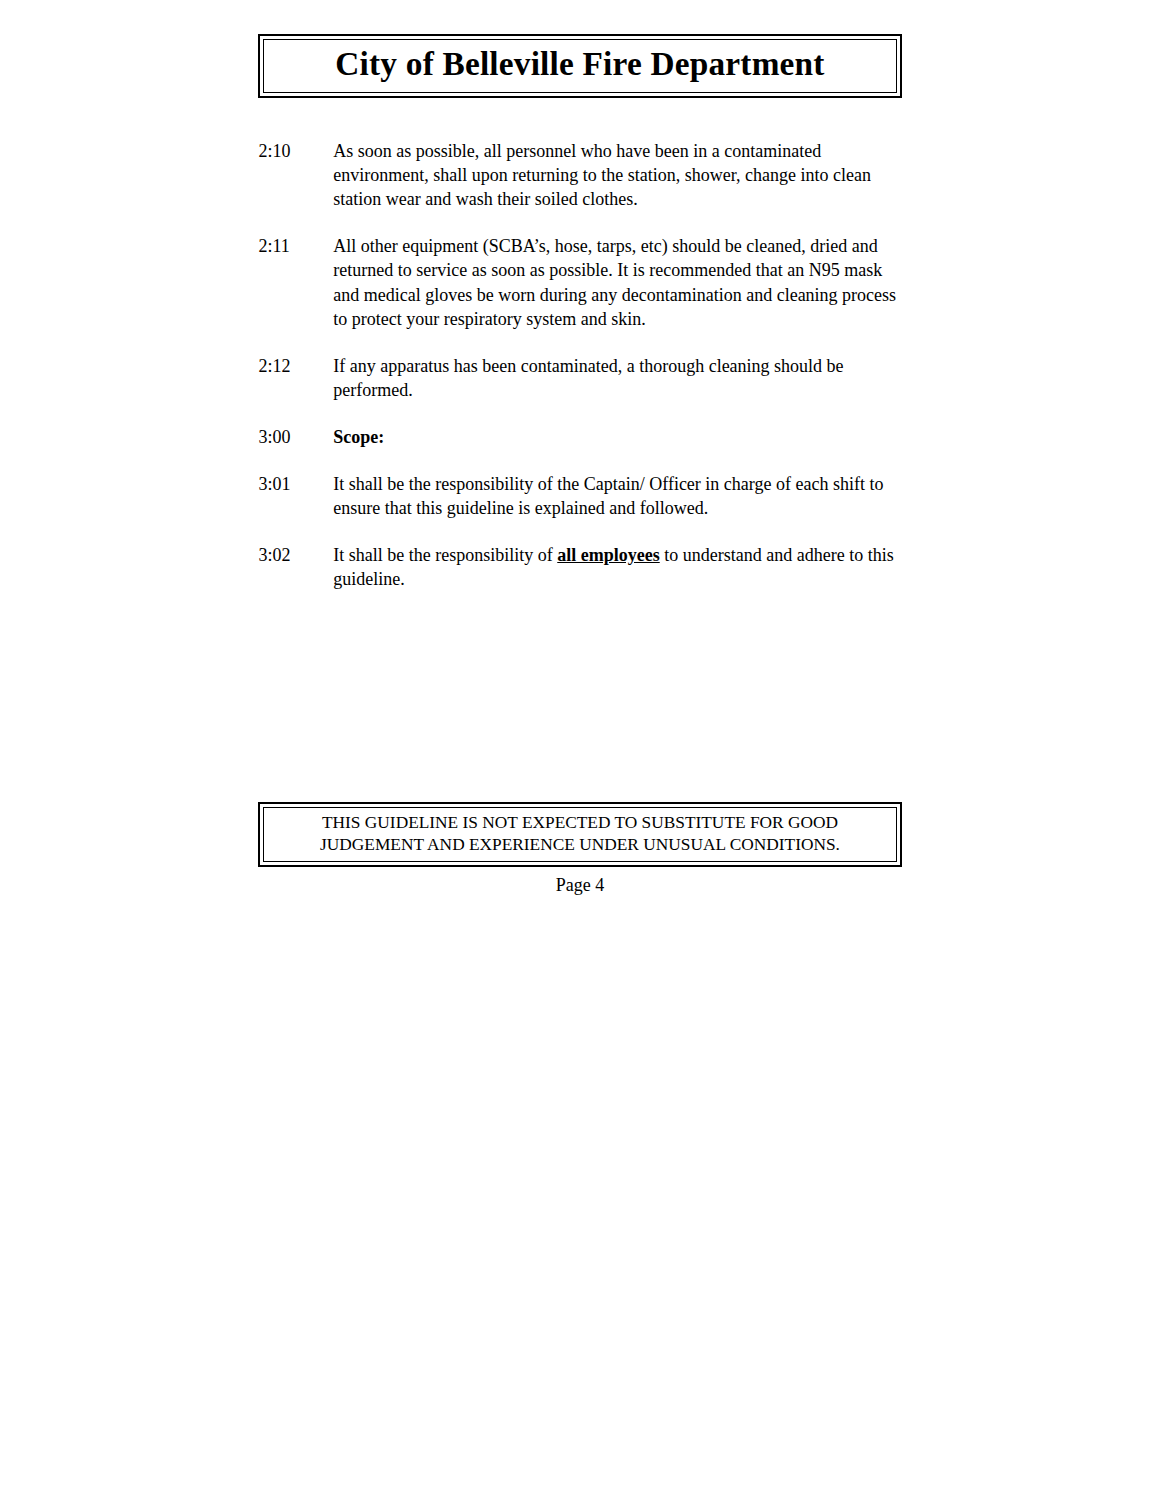City of Belleville Fire Department
| 2:10 | As soon as possible, all personnel who have been in a contaminated environment, shall upon returning to the station, shower, change into clean station wear and wash their soiled clothes. |
| 2:11 | All other equipment (SCBA’s, hose, tarps, etc) should be cleaned, dried and returned to service as soon as possible. It is recommended that an N95 mask and medical gloves be worn during any decontamination and cleaning process to protect your respiratory system and skin. |
| 2:12 | If any apparatus has been contaminated, a thorough cleaning should be performed. |
| 3:00 | Scope: |
| 3:01 | It shall be the responsibility of the Captain/ Officer in charge of each shift to ensure that this guideline is explained and followed. |
| 3:02 | It shall be the responsibility of all employees to understand and adhere to this guideline. |
THIS GUIDELINE IS NOT EXPECTED TO SUBSTITUTE FOR GOOD
JUDGEMENT AND EXPERIENCE UNDER UNUSUAL CONDITIONS.
Page 4